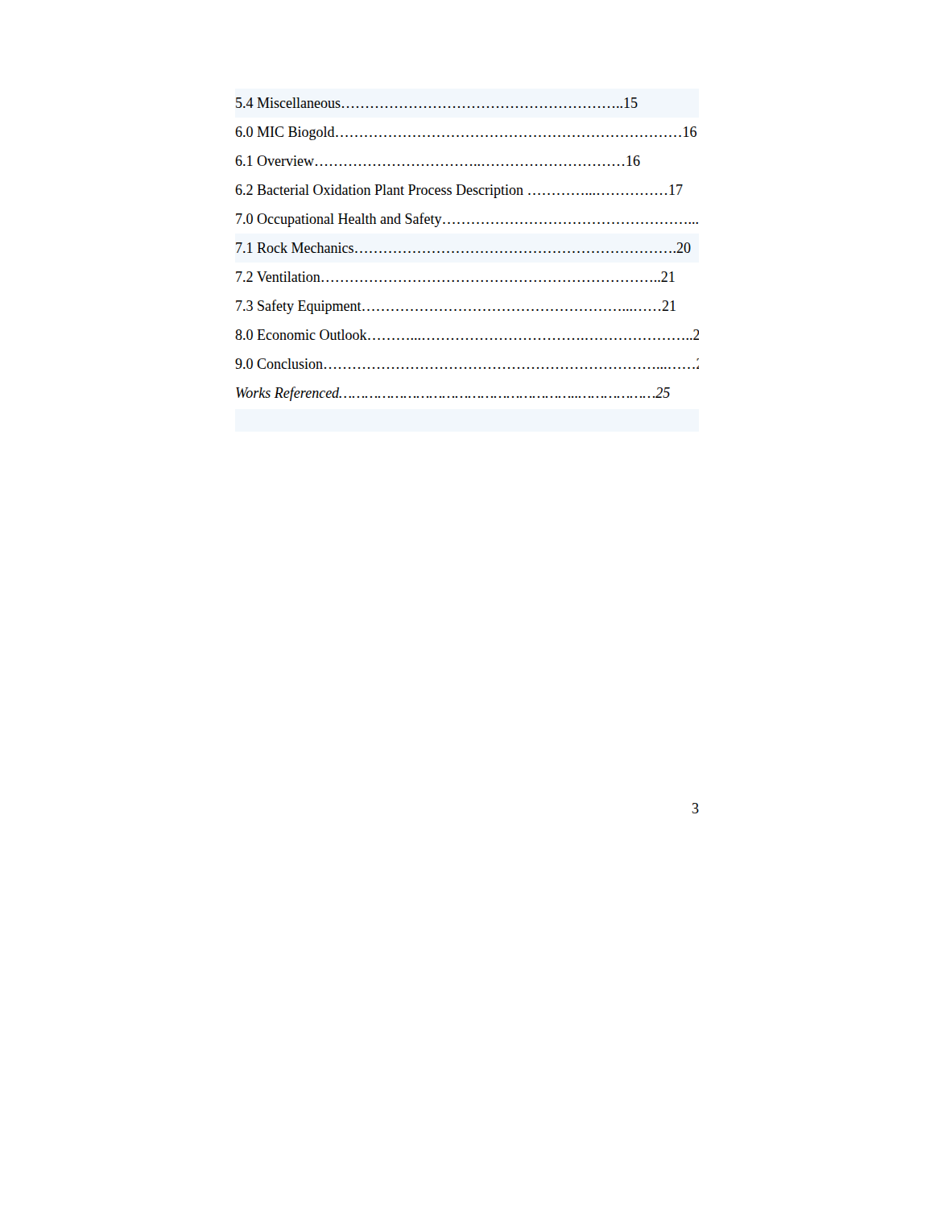5.4 Miscellaneous…………………………………………………..15
6.0 MIC Biogold………………………………………………………………16
6.1 Overview……………………………..…………………………16
6.2 Bacterial Oxidation Plant Process Description …………...……………17
7.0 Occupational Health and Safety……………………………………………...20
7.1 Rock Mechanics………………………………………………………….20
7.2 Ventilation……………………………………………………………..21
7.3 Safety Equipment………………………………………………...……21
8.0 Economic Outlook………...…………………………….…………………..23
9.0 Conclusion……………………………………………………………...……24
Works Referenced………………………………………………..………………25
3